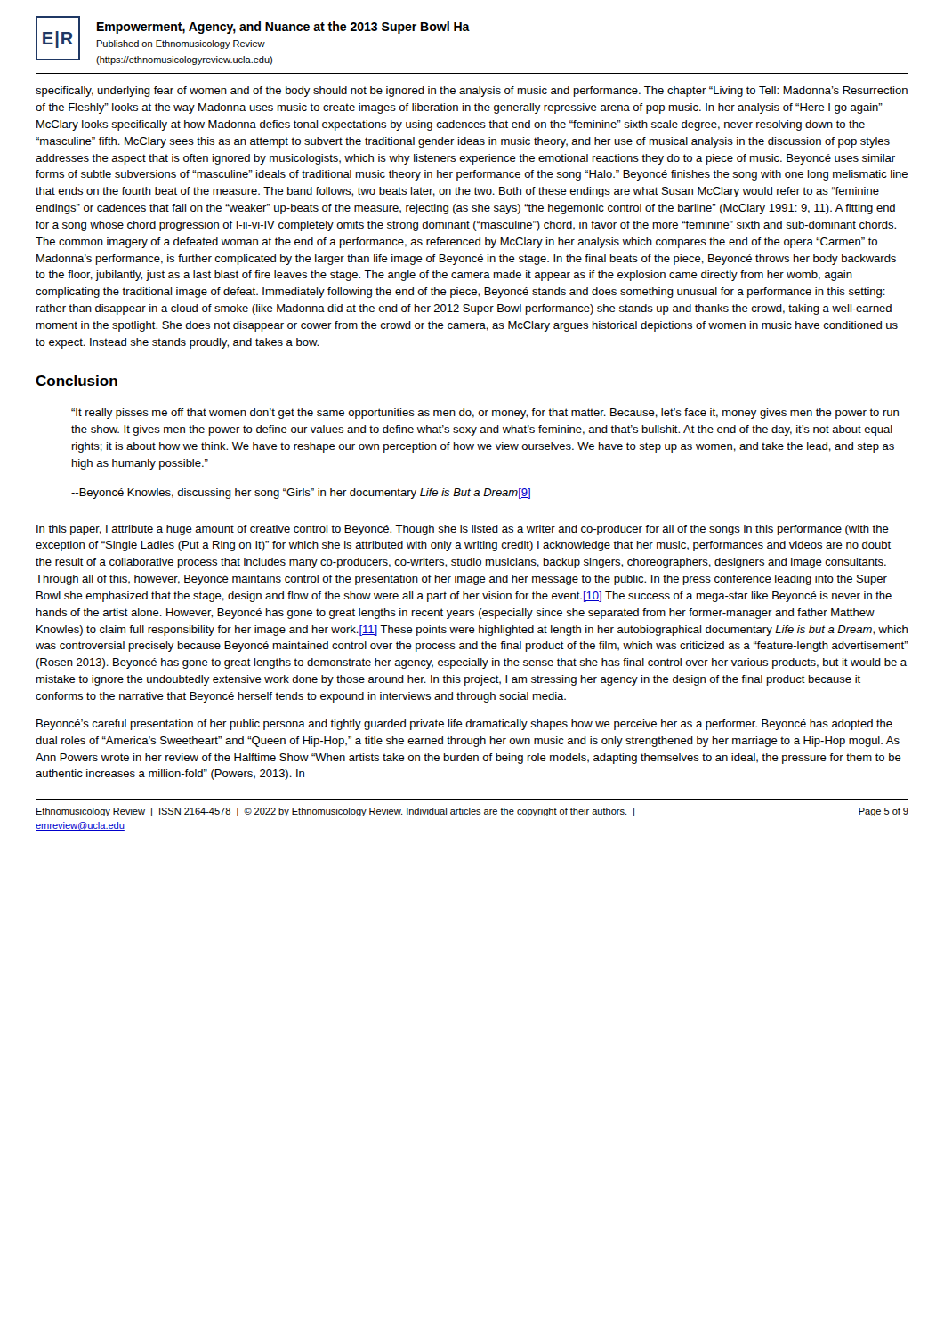E|R
Empowerment, Agency, and Nuance at the 2013 Super Bowl Ha
Published on Ethnomusicology Review
(https://ethnomusicologyreview.ucla.edu)
specifically, underlying fear of women and of the body should not be ignored in the analysis of music and performance. The chapter “Living to Tell: Madonna’s Resurrection of the Fleshly” looks at the way Madonna uses music to create images of liberation in the generally repressive arena of pop music. In her analysis of “Here I go again” McClary looks specifically at how Madonna defies tonal expectations by using cadences that end on the “feminine” sixth scale degree, never resolving down to the “masculine” fifth. McClary sees this as an attempt to subvert the traditional gender ideas in music theory, and her use of musical analysis in the discussion of pop styles addresses the aspect that is often ignored by musicologists, which is why listeners experience the emotional reactions they do to a piece of music. Beyoncé uses similar forms of subtle subversions of “masculine” ideals of traditional music theory in her performance of the song “Halo.” Beyoncé finishes the song with one long melismatic line that ends on the fourth beat of the measure. The band follows, two beats later, on the two. Both of these endings are what Susan McClary would refer to as “feminine endings” or cadences that fall on the “weaker” up-beats of the measure, rejecting (as she says) “the hegemonic control of the barline” (McClary 1991: 9, 11). A fitting end for a song whose chord progression of I-ii-vi-IV completely omits the strong dominant (“masculine”) chord, in favor of the more “feminine” sixth and sub-dominant chords. The common imagery of a defeated woman at the end of a performance, as referenced by McClary in her analysis which compares the end of the opera “Carmen” to Madonna’s performance, is further complicated by the larger than life image of Beyoncé in the stage. In the final beats of the piece, Beyoncé throws her body backwards to the floor, jubilantly, just as a last blast of fire leaves the stage. The angle of the camera made it appear as if the explosion came directly from her womb, again complicating the traditional image of defeat. Immediately following the end of the piece, Beyoncé stands and does something unusual for a performance in this setting: rather than disappear in a cloud of smoke (like Madonna did at the end of her 2012 Super Bowl performance) she stands up and thanks the crowd, taking a well-earned moment in the spotlight. She does not disappear or cower from the crowd or the camera, as McClary argues historical depictions of women in music have conditioned us to expect. Instead she stands proudly, and takes a bow.
Conclusion
“It really pisses me off that women don’t get the same opportunities as men do, or money, for that matter. Because, let’s face it, money gives men the power to run the show. It gives men the power to define our values and to define what’s sexy and what’s feminine, and that’s bullshit. At the end of the day, it’s not about equal rights; it is about how we think. We have to reshape our own perception of how we view ourselves. We have to step up as women, and take the lead, and step as high as humanly possible.”
--Beyoncé Knowles, discussing her song “Girls” in her documentary Life is But a Dream[9]
In this paper, I attribute a huge amount of creative control to Beyoncé. Though she is listed as a writer and co-producer for all of the songs in this performance (with the exception of “Single Ladies (Put a Ring on It)” for which she is attributed with only a writing credit) I acknowledge that her music, performances and videos are no doubt the result of a collaborative process that includes many co-producers, co-writers, studio musicians, backup singers, choreographers, designers and image consultants. Through all of this, however, Beyoncé maintains control of the presentation of her image and her message to the public. In the press conference leading into the Super Bowl she emphasized that the stage, design and flow of the show were all a part of her vision for the event.[10] The success of a mega-star like Beyoncé is never in the hands of the artist alone. However, Beyoncé has gone to great lengths in recent years (especially since she separated from her former-manager and father Matthew Knowles) to claim full responsibility for her image and her work.[11] These points were highlighted at length in her autobiographical documentary Life is but a Dream, which was controversial precisely because Beyoncé maintained control over the process and the final product of the film, which was criticized as a “feature-length advertisement” (Rosen 2013). Beyoncé has gone to great lengths to demonstrate her agency, especially in the sense that she has final control over her various products, but it would be a mistake to ignore the undoubtedly extensive work done by those around her. In this project, I am stressing her agency in the design of the final product because it conforms to the narrative that Beyoncé herself tends to expound in interviews and through social media.
Beyoncé’s careful presentation of her public persona and tightly guarded private life dramatically shapes how we perceive her as a performer. Beyoncé has adopted the dual roles of “America’s Sweetheart” and “Queen of Hip-Hop,” a title she earned through her own music and is only strengthened by her marriage to a Hip-Hop mogul. As Ann Powers wrote in her review of the Halftime Show “When artists take on the burden of being role models, adapting themselves to an ideal, the pressure for them to be authentic increases a million-fold” (Powers, 2013). In
Ethnomusicology Review | ISSN 2164-4578 | © 2022 by Ethnomusicology Review. Individual articles are the copyright of their authors. |
emreview@ucla.edu
Page 5 of 9